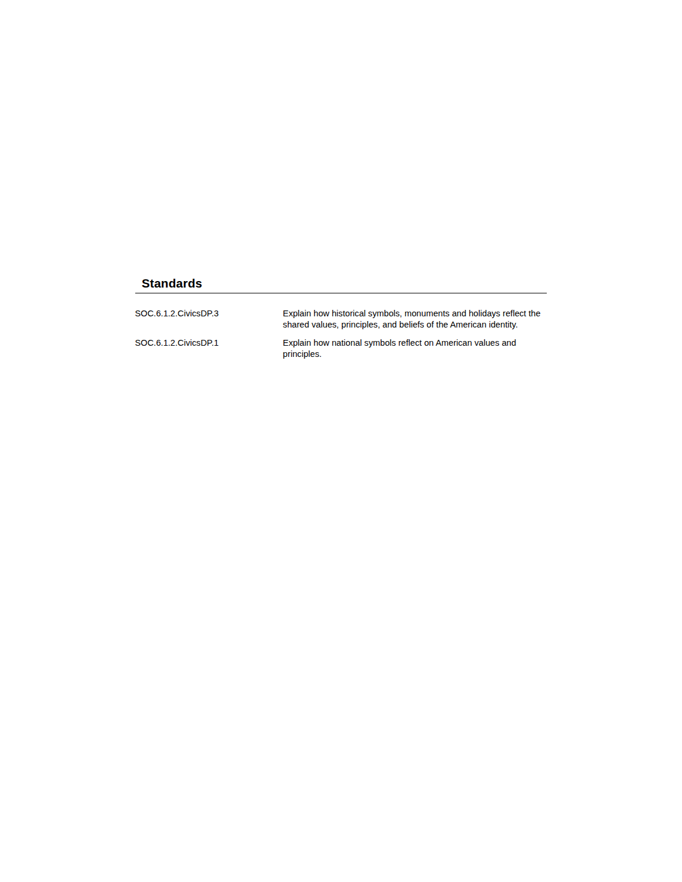Standards
| SOC.6.1.2.CivicsDP.3 | Explain how historical symbols, monuments and holidays reflect the shared values, principles, and beliefs of the American identity. |
| SOC.6.1.2.CivicsDP.1 | Explain how national symbols reflect on American values and principles. |